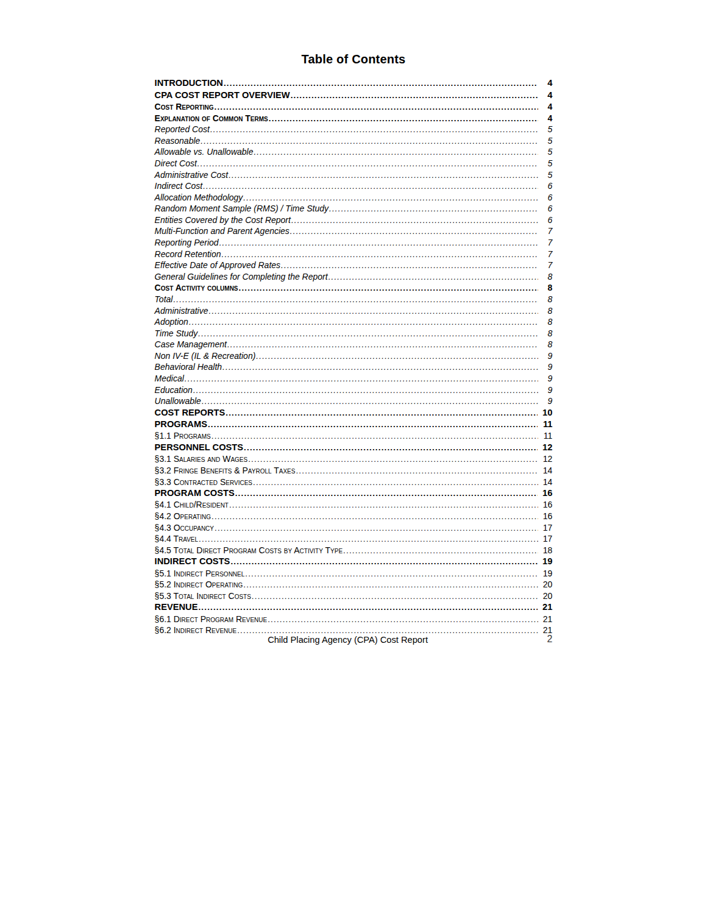Table of Contents
Introduction.................................................................................................................................................. 4
CPA Cost Report Overview................................................................................................................. 4
Cost Reporting................................................................................................................................................. 4
Explanation of Common Terms..................................................................................................................... 4
Reported Cost................................................................................................................................................. 5
Reasonable..................................................................................................................................................... 5
Allowable vs. Unallowable................................................................................................................. 5
Direct Cost..................................................................................................................................................... 5
Administrative Cost......................................................................................................................................... 5
Indirect Cost................................................................................................................................................. 6
Allocation Methodology................................................................................................................. 6
Random Moment Sample (RMS) / Time Study................................................................................. 6
Entities Covered by the Cost Report................................................................................................. 6
Multi-Function and Parent Agencies................................................................................................. 7
Reporting Period......................................................................................................................................... 7
Record Retention......................................................................................................................................... 7
Effective Date of Approved Rates................................................................................................. 7
General Guidelines for Completing the Report................................................................................. 8
Cost Activity columns................................................................................................................. 8
Total................................................................................................................................................. 8
Administrative................................................................................................................................................. 8
Adoption................................................................................................................................................. 8
Time Study................................................................................................................................................. 8
Case Management......................................................................................................................................... 8
Non IV-E (IL & Recreation)................................................................................................................. 9
Behavioral Health......................................................................................................................................... 9
Medical................................................................................................................................................. 9
Education................................................................................................................................................. 9
Unallowable................................................................................................................................................. 9
Cost Reports................................................................................................................................................. 10
Programs................................................................................................................................................. 11
§1.1 Programs................................................................................................................................................. 11
Personnel Costs................................................................................................................................................. 12
§3.1 Salaries and Wages................................................................................................................. 12
§3.2 Fringe Benefits & Payroll Taxes................................................................................................. 14
§3.3 Contracted Services................................................................................................................. 14
Program Costs................................................................................................................................................. 16
§4.1 Child/Resident................................................................................................................................. 16
§4.2 Operating................................................................................................................................................. 16
§4.3 Occupancy................................................................................................................................. 17
§4.4 Travel................................................................................................................................................. 17
§4.5 Total Direct Program Costs by Activity Type................................................................................. 18
Indirect Costs................................................................................................................................................. 19
§5.1 Indirect Personnel................................................................................................................. 19
§5.2 Indirect Operating................................................................................................................. 20
§5.3 Total Indirect Costs................................................................................................................. 20
Revenue................................................................................................................................................. 21
§6.1 Direct Program Revenue................................................................................................................. 21
§6.2 Indirect Revenue................................................................................................................. 21
Child Placing Agency (CPA) Cost Report
2